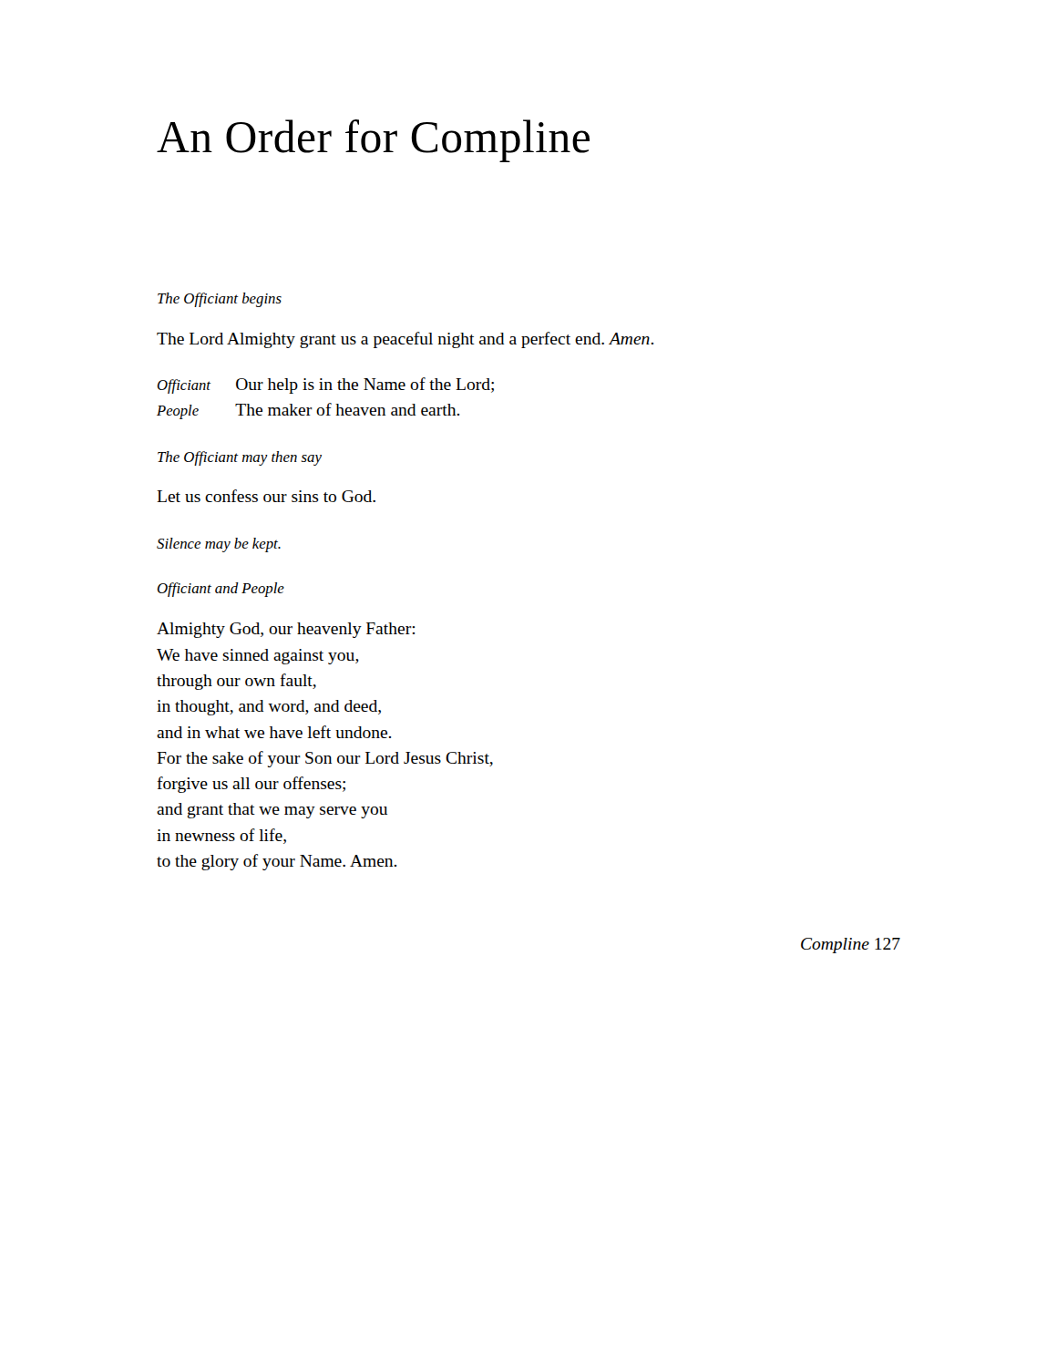An Order for Compline
The Officiant begins
The Lord Almighty grant us a peaceful night and a perfect end. Amen.
Officiant Our help is in the Name of the Lord;
People The maker of heaven and earth.
The Officiant may then say
Let us confess our sins to God.
Silence may be kept.
Officiant and People
Almighty God, our heavenly Father:
We have sinned against you,
through our own fault,
in thought, and word, and deed,
and in what we have left undone.
For the sake of your Son our Lord Jesus Christ,
forgive us all our offenses;
and grant that we may serve you
in newness of life,
to the glory of your Name. Amen.
Compline 127